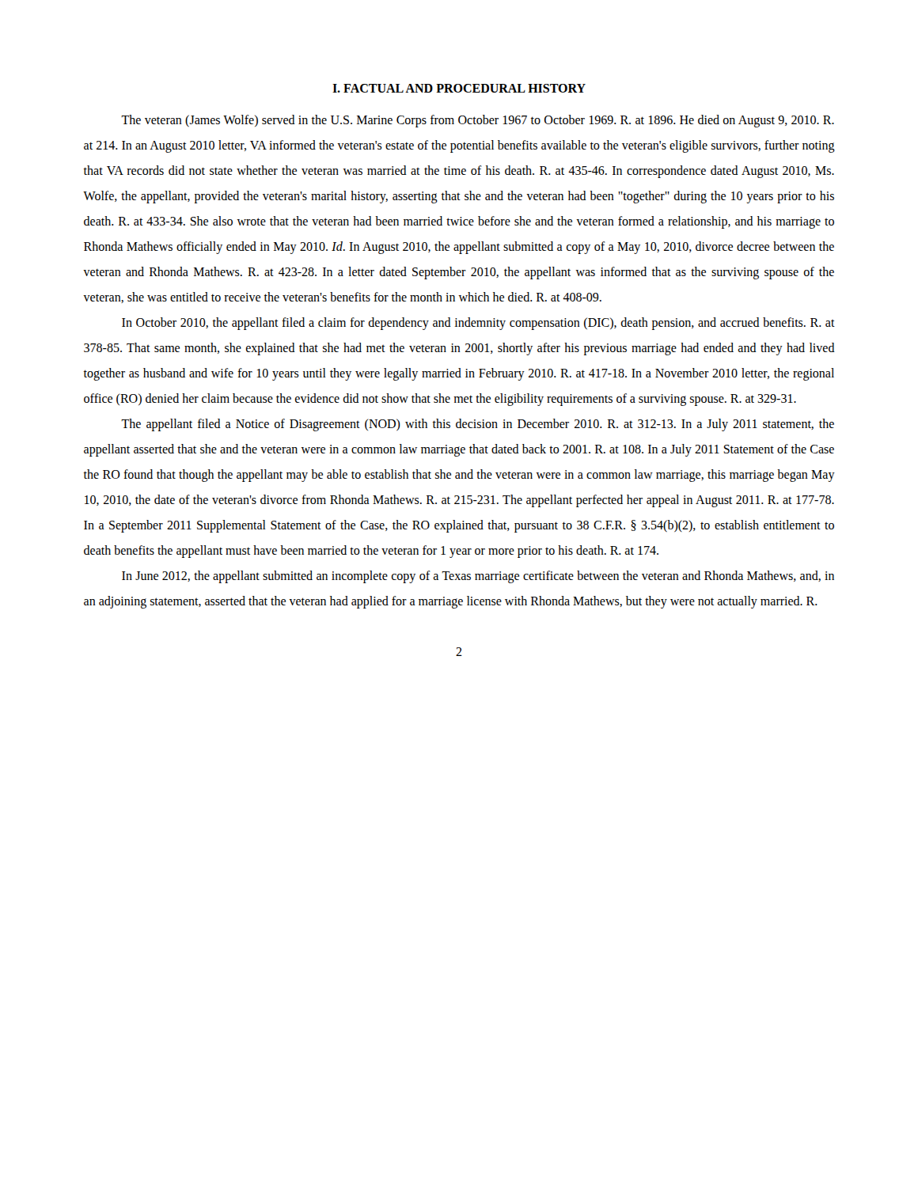I. FACTUAL AND PROCEDURAL HISTORY
The veteran (James Wolfe) served in the U.S. Marine Corps from October 1967 to October 1969. R. at 1896. He died on August 9, 2010. R. at 214. In an August 2010 letter, VA informed the veteran's estate of the potential benefits available to the veteran's eligible survivors, further noting that VA records did not state whether the veteran was married at the time of his death. R. at 435-46. In correspondence dated August 2010, Ms. Wolfe, the appellant, provided the veteran's marital history, asserting that she and the veteran had been "together" during the 10 years prior to his death. R. at 433-34. She also wrote that the veteran had been married twice before she and the veteran formed a relationship, and his marriage to Rhonda Mathews officially ended in May 2010. Id. In August 2010, the appellant submitted a copy of a May 10, 2010, divorce decree between the veteran and Rhonda Mathews. R. at 423-28. In a letter dated September 2010, the appellant was informed that as the surviving spouse of the veteran, she was entitled to receive the veteran's benefits for the month in which he died. R. at 408-09.
In October 2010, the appellant filed a claim for dependency and indemnity compensation (DIC), death pension, and accrued benefits. R. at 378-85. That same month, she explained that she had met the veteran in 2001, shortly after his previous marriage had ended and they had lived together as husband and wife for 10 years until they were legally married in February 2010. R. at 417-18. In a November 2010 letter, the regional office (RO) denied her claim because the evidence did not show that she met the eligibility requirements of a surviving spouse. R. at 329-31.
The appellant filed a Notice of Disagreement (NOD) with this decision in December 2010. R. at 312-13. In a July 2011 statement, the appellant asserted that she and the veteran were in a common law marriage that dated back to 2001. R. at 108. In a July 2011 Statement of the Case the RO found that though the appellant may be able to establish that she and the veteran were in a common law marriage, this marriage began May 10, 2010, the date of the veteran's divorce from Rhonda Mathews. R. at 215-231. The appellant perfected her appeal in August 2011. R. at 177-78. In a September 2011 Supplemental Statement of the Case, the RO explained that, pursuant to 38 C.F.R. § 3.54(b)(2), to establish entitlement to death benefits the appellant must have been married to the veteran for 1 year or more prior to his death. R. at 174.
In June 2012, the appellant submitted an incomplete copy of a Texas marriage certificate between the veteran and Rhonda Mathews, and, in an adjoining statement, asserted that the veteran had applied for a marriage license with Rhonda Mathews, but they were not actually married. R.
2